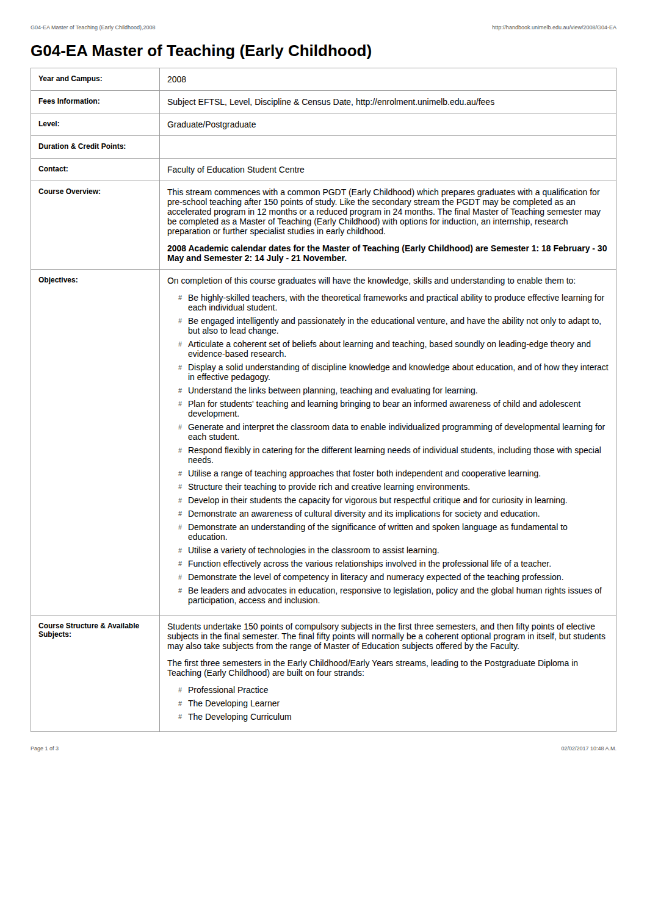G04-EA Master of Teaching (Early Childhood),2008 http://handbook.unimelb.edu.au/view/2008/G04-EA
G04-EA Master of Teaching (Early Childhood)
| Year and Campus: | 2008 |
| Fees Information: | Subject EFTSL, Level, Discipline & Census Date, http://enrolment.unimelb.edu.au/fees |
| Level: | Graduate/Postgraduate |
| Duration & Credit Points: | |
| Contact: | Faculty of Education Student Centre |
| Course Overview: | This stream commences with a common PGDT (Early Childhood) which prepares graduates with a qualification for pre-school teaching after 150 points of study. Like the secondary stream the PGDT may be completed as an accelerated program in 12 months or a reduced program in 24 months. The final Master of Teaching semester may be completed as a Master of Teaching (Early Childhood) with options for induction, an internship, research preparation or further specialist studies in early childhood. 2008 Academic calendar dates for the Master of Teaching (Early Childhood) are Semester 1: 18 February - 30 May and Semester 2: 14 July - 21 November. |
| Objectives: | On completion of this course graduates will have the knowledge, skills and understanding to enable them to: Be highly-skilled teachers, with the theoretical frameworks and practical ability to produce effective learning for each individual student. Be engaged intelligently and passionately in the educational venture, and have the ability not only to adapt to, but also to lead change. Articulate a coherent set of beliefs about learning and teaching, based soundly on leading-edge theory and evidence-based research. Display a solid understanding of discipline knowledge and knowledge about education, and of how they interact in effective pedagogy. Understand the links between planning, teaching and evaluating for learning. Plan for students' teaching and learning bringing to bear an informed awareness of child and adolescent development. Generate and interpret the classroom data to enable individualized programming of developmental learning for each student. Respond flexibly in catering for the different learning needs of individual students, including those with special needs. Utilise a range of teaching approaches that foster both independent and cooperative learning. Structure their teaching to provide rich and creative learning environments. Develop in their students the capacity for vigorous but respectful critique and for curiosity in learning. Demonstrate an awareness of cultural diversity and its implications for society and education. Demonstrate an understanding of the significance of written and spoken language as fundamental to education. Utilise a variety of technologies in the classroom to assist learning. Function effectively across the various relationships involved in the professional life of a teacher. Demonstrate the level of competency in literacy and numeracy expected of the teaching profession. Be leaders and advocates in education, responsive to legislation, policy and the global human rights issues of participation, access and inclusion. |
| Course Structure & Available Subjects: | Students undertake 150 points of compulsory subjects in the first three semesters, and then fifty points of elective subjects in the final semester. The final fifty points will normally be a coherent optional program in itself, but students may also take subjects from the range of Master of Education subjects offered by the Faculty. The first three semesters in the Early Childhood/Early Years streams, leading to the Postgraduate Diploma in Teaching (Early Childhood) are built on four strands: Professional Practice The Developing Learner The Developing Curriculum |
Page 1 of 3 02/02/2017 10:48 A.M.